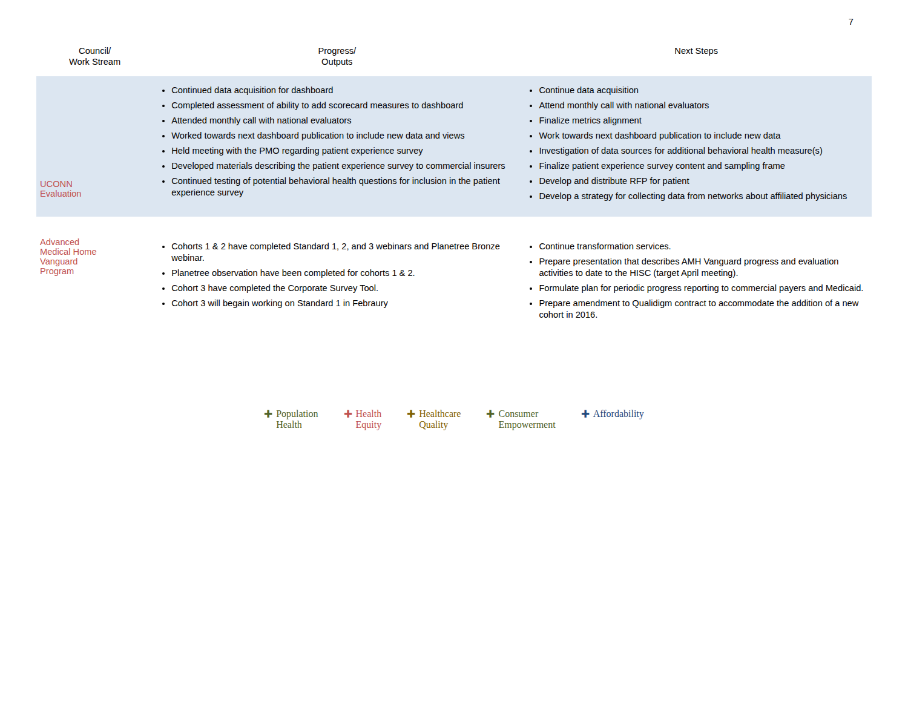7
| Council/ Work Stream | Progress/ Outputs | Next Steps |
| --- | --- | --- |
| UCONN Evaluation | Continued data acquisition for dashboard Completed assessment of ability to add scorecard measures to dashboard Attended monthly call with national evaluators Worked towards next dashboard publication to include new data and views Held meeting with the PMO regarding patient experience survey Developed materials describing the patient experience survey to commercial insurers Continued testing of potential behavioral health questions for inclusion in the patient experience survey | Continue data acquisition Attend monthly call with national evaluators Finalize metrics alignment Work towards next dashboard publication to include new data Investigation of data sources for additional behavioral health measure(s) Finalize patient experience survey content and sampling frame Develop and distribute RFP for patient Develop a strategy for collecting data from networks about affiliated physicians |
| Advanced Medical Home Vanguard Program | Cohorts 1 & 2 have completed Standard 1, 2, and 3 webinars and Planetree Bronze webinar. Planetree observation have been completed for cohorts 1 & 2. Cohort 3 have completed the Corporate Survey Tool. Cohort 3 will begain working on Standard 1 in Febraury | Continue transformation services. Prepare presentation that describes AMH Vanguard progress and evaluation activities to date to the HISC (target April meeting). Formulate plan for periodic progress reporting to commercial payers and Medicaid. Prepare amendment to Qualidigm contract to accommodate the addition of a new cohort in 2016. |
✚ Population
Health
✚ Health
Equity
✚ Healthcare
Quality
✚ Consumer
Empowerment
✚ Affordability